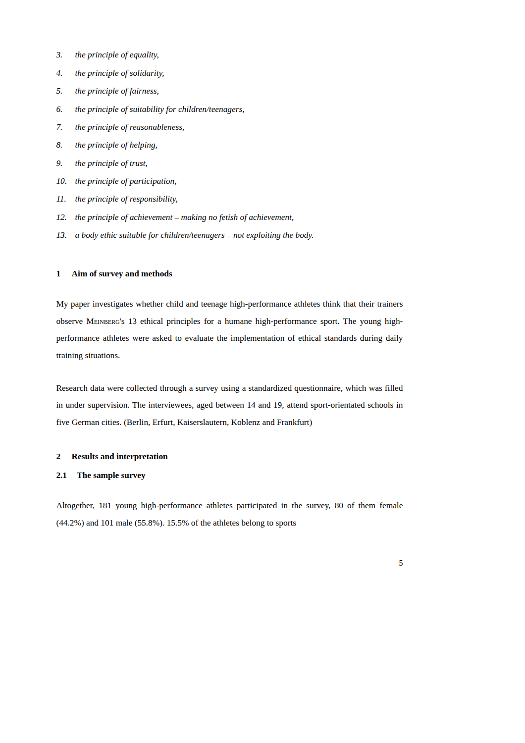3. the principle of equality,
4. the principle of solidarity,
5. the principle of fairness,
6. the principle of suitability for children/teenagers,
7. the principle of reasonableness,
8. the principle of helping,
9. the principle of trust,
10. the principle of participation,
11. the principle of responsibility,
12. the principle of achievement – making no fetish of achievement,
13. a body ethic suitable for children/teenagers – not exploiting the body.
1 Aim of survey and methods
My paper investigates whether child and teenage high-performance athletes think that their trainers observe Meinberg's 13 ethical principles for a humane high-performance sport. The young high-performance athletes were asked to evaluate the implementation of ethical standards during daily training situations.
Research data were collected through a survey using a standardized questionnaire, which was filled in under supervision. The interviewees, aged between 14 and 19, attend sport-orientated schools in five German cities. (Berlin, Erfurt, Kaiserslautern, Koblenz and Frankfurt)
2 Results and interpretation
2.1 The sample survey
Altogether, 181 young high-performance athletes participated in the survey, 80 of them female (44.2%) and 101 male (55.8%). 15.5% of the athletes belong to sports
5